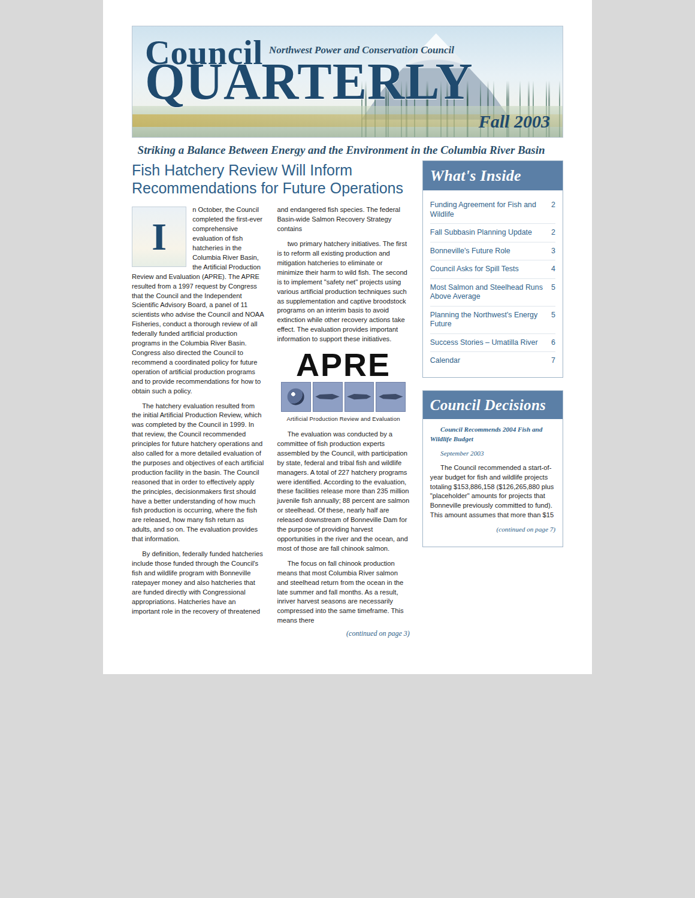Council Northwest Power and Conservation Council QUARTERLY
Fall 2003
Striking a Balance Between Energy and the Environment in the Columbia River Basin
Fish Hatchery Review Will Inform
Recommendations for Future Operations
n October, the Council completed the first-ever comprehensive evaluation of fish hatcheries in the Columbia River Basin, the Artificial Production Review and Evaluation (APRE). The APRE resulted from a 1997 request by Congress that the Council and the Independent Scientific Advisory Board, a panel of 11 scientists who advise the Council and NOAA Fisheries, conduct a thorough review of all federally funded artificial production programs in the Columbia River Basin. Congress also directed the Council to recommend a coordinated policy for future operation of artificial production programs and to provide recommendations for how to obtain such a policy.
The hatchery evaluation resulted from the initial Artificial Production Review, which was completed by the Council in 1999. In that review, the Council recommended principles for future hatchery operations and also called for a more detailed evaluation of the purposes and objectives of each artificial production facility in the basin. The Council reasoned that in order to effectively apply the principles, decisionmakers first should have a better understanding of how much fish production is occurring, where the fish are released, how many fish return as adults, and so on. The evaluation provides that information.
By definition, federally funded hatcheries include those funded through the Council's fish and wildlife program with Bonneville ratepayer money and also hatcheries that are funded directly with Congressional appropriations. Hatcheries have an important role in the recovery of threatened and endangered fish species. The federal Basin-wide Salmon Recovery Strategy contains
two primary hatchery initiatives. The first is to reform all existing production and mitigation hatcheries to eliminate or minimize their harm to wild fish. The second is to implement "safety net" projects using various artificial production techniques such as supplementation and captive broodstock programs on an interim basis to avoid extinction while other recovery actions take effect. The evaluation provides important information to support these initiatives.
APRE
Artificial Production Review and Evaluation
The evaluation was conducted by a committee of fish production experts assembled by the Council, with participation by state, federal and tribal fish and wildlife managers. A total of 227 hatchery programs were identified. According to the evaluation, these facilities release more than 235 million juvenile fish annually; 88 percent are salmon or steelhead. Of these, nearly half are released downstream of Bonneville Dam for the purpose of providing harvest opportunities in the river and the ocean, and most of those are fall chinook salmon.
The focus on fall chinook production means that most Columbia River salmon and steelhead return from the ocean in the late summer and fall months. As a result, inriver harvest seasons are necessarily compressed into the same timeframe. This means there
(continued on page 3)
What's Inside
Funding Agreement for Fish and Wildlife 2
Fall Subbasin Planning Update 2
Bonneville's Future Role 3
Council Asks for Spill Tests 4
Most Salmon and Steelhead Runs Above Average 5
Planning the Northwest's Energy Future 5
Success Stories – Umatilla River 6
Calendar 7
Council Decisions
Council Recommends 2004 Fish and Wildlife Budget
September 2003
The Council recommended a start-of-year budget for fish and wildlife projects totaling $153,886,158 ($126,265,880 plus "placeholder" amounts for projects that Bonneville previously committed to fund). This amount assumes that more than $15
(continued on page 7)